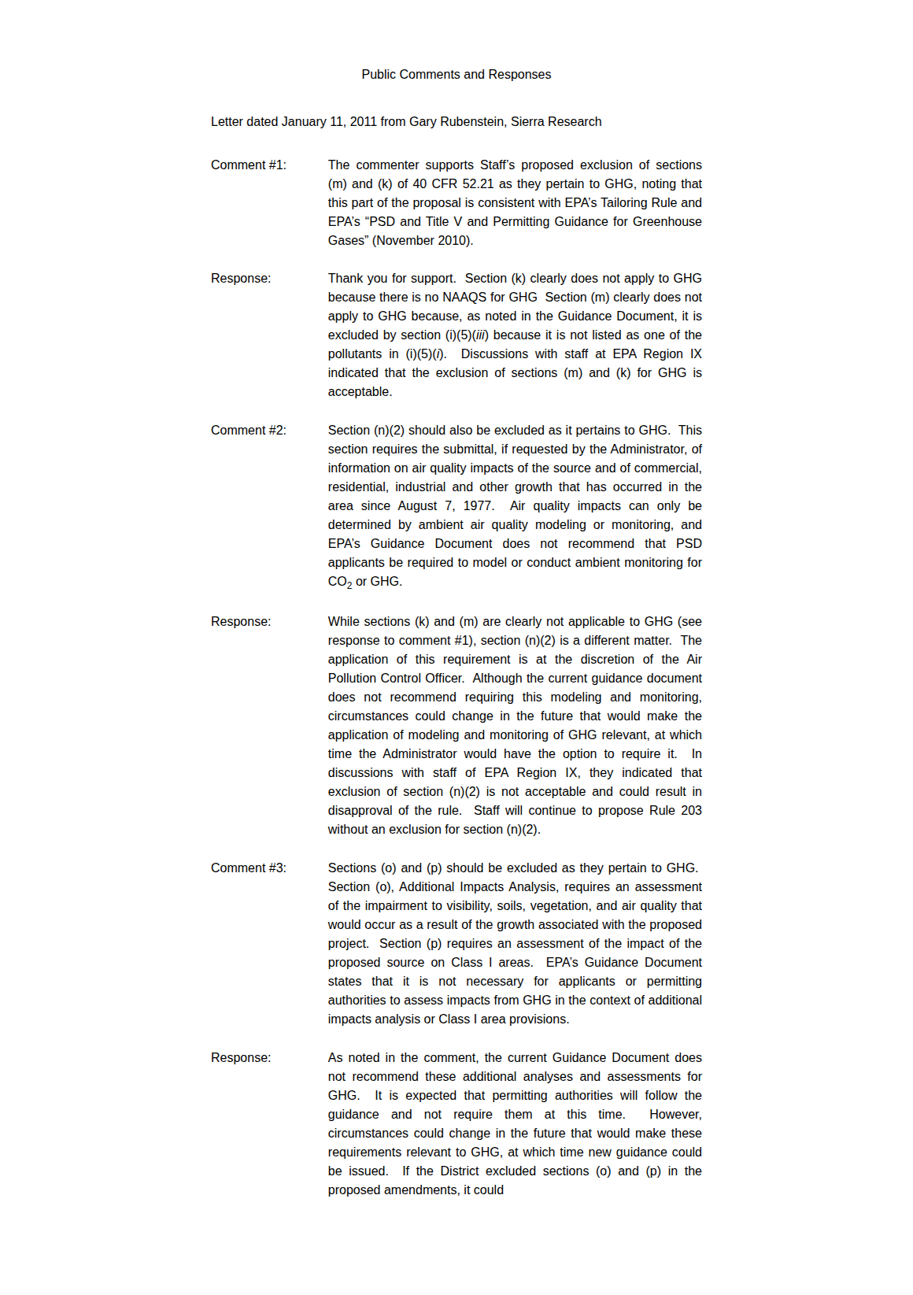Public Comments and Responses
Letter dated January 11, 2011 from Gary Rubenstein, Sierra Research
Comment #1:
The commenter supports Staff’s proposed exclusion of sections (m) and (k) of 40 CFR 52.21 as they pertain to GHG, noting that this part of the proposal is consistent with EPA’s Tailoring Rule and EPA’s “PSD and Title V and Permitting Guidance for Greenhouse Gases” (November 2010).
Response:
Thank you for support. Section (k) clearly does not apply to GHG because there is no NAAQS for GHG Section (m) clearly does not apply to GHG because, as noted in the Guidance Document, it is excluded by section (i)(5)(iii) because it is not listed as one of the pollutants in (i)(5)(i). Discussions with staff at EPA Region IX indicated that the exclusion of sections (m) and (k) for GHG is acceptable.
Comment #2:
Section (n)(2) should also be excluded as it pertains to GHG. This section requires the submittal, if requested by the Administrator, of information on air quality impacts of the source and of commercial, residential, industrial and other growth that has occurred in the area since August 7, 1977. Air quality impacts can only be determined by ambient air quality modeling or monitoring, and EPA’s Guidance Document does not recommend that PSD applicants be required to model or conduct ambient monitoring for CO2 or GHG.
Response:
While sections (k) and (m) are clearly not applicable to GHG (see response to comment #1), section (n)(2) is a different matter. The application of this requirement is at the discretion of the Air Pollution Control Officer. Although the current guidance document does not recommend requiring this modeling and monitoring, circumstances could change in the future that would make the application of modeling and monitoring of GHG relevant, at which time the Administrator would have the option to require it. In discussions with staff of EPA Region IX, they indicated that exclusion of section (n)(2) is not acceptable and could result in disapproval of the rule. Staff will continue to propose Rule 203 without an exclusion for section (n)(2).
Comment #3:
Sections (o) and (p) should be excluded as they pertain to GHG. Section (o), Additional Impacts Analysis, requires an assessment of the impairment to visibility, soils, vegetation, and air quality that would occur as a result of the growth associated with the proposed project. Section (p) requires an assessment of the impact of the proposed source on Class I areas. EPA’s Guidance Document states that it is not necessary for applicants or permitting authorities to assess impacts from GHG in the context of additional impacts analysis or Class I area provisions.
Response:
As noted in the comment, the current Guidance Document does not recommend these additional analyses and assessments for GHG. It is expected that permitting authorities will follow the guidance and not require them at this time. However, circumstances could change in the future that would make these requirements relevant to GHG, at which time new guidance could be issued. If the District excluded sections (o) and (p) in the proposed amendments, it could